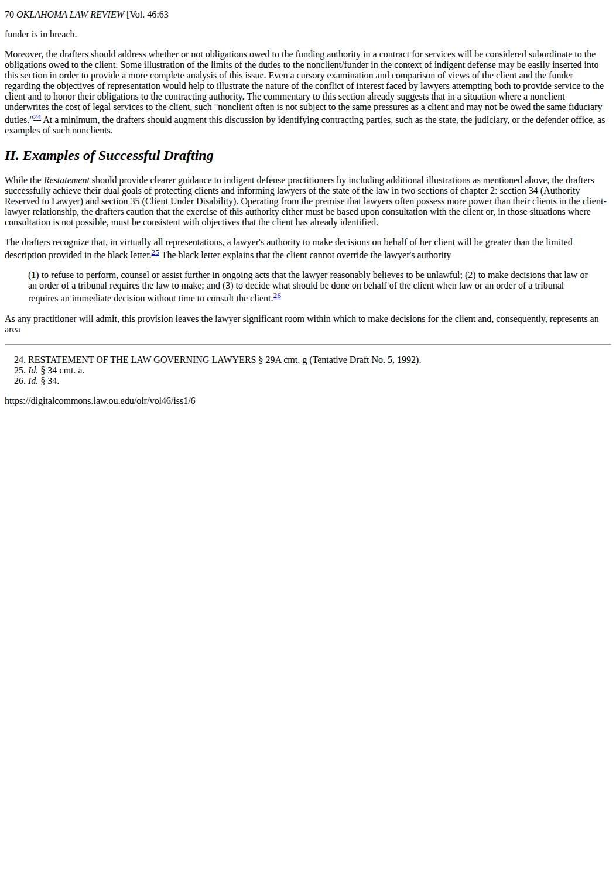70 OKLAHOMA LAW REVIEW [Vol. 46:63
funder is in breach.
Moreover, the drafters should address whether or not obligations owed to the funding authority in a contract for services will be considered subordinate to the obligations owed to the client. Some illustration of the limits of the duties to the nonclient/funder in the context of indigent defense may be easily inserted into this section in order to provide a more complete analysis of this issue. Even a cursory examination and comparison of views of the client and the funder regarding the objectives of representation would help to illustrate the nature of the conflict of interest faced by lawyers attempting both to provide service to the client and to honor their obligations to the contracting authority. The commentary to this section already suggests that in a situation where a nonclient underwrites the cost of legal services to the client, such "nonclient often is not subject to the same pressures as a client and may not be owed the same fiduciary duties."24 At a minimum, the drafters should augment this discussion by identifying contracting parties, such as the state, the judiciary, or the defender office, as examples of such nonclients.
II. Examples of Successful Drafting
While the Restatement should provide clearer guidance to indigent defense practitioners by including additional illustrations as mentioned above, the drafters successfully achieve their dual goals of protecting clients and informing lawyers of the state of the law in two sections of chapter 2: section 34 (Authority Reserved to Lawyer) and section 35 (Client Under Disability). Operating from the premise that lawyers often possess more power than their clients in the client-lawyer relationship, the drafters caution that the exercise of this authority either must be based upon consultation with the client or, in those situations where consultation is not possible, must be consistent with objectives that the client has already identified.
The drafters recognize that, in virtually all representations, a lawyer's authority to make decisions on behalf of her client will be greater than the limited description provided in the black letter.25 The black letter explains that the client cannot override the lawyer's authority
(1) to refuse to perform, counsel or assist further in ongoing acts that the lawyer reasonably believes to be unlawful; (2) to make decisions that law or an order of a tribunal requires the law to make; and (3) to decide what should be done on behalf of the client when law or an order of a tribunal requires an immediate decision without time to consult the client.26
As any practitioner will admit, this provision leaves the lawyer significant room within which to make decisions for the client and, consequently, represents an area
RESTATEMENT OF THE LAW GOVERNING LAWYERS § 29A cmt. g (Tentative Draft No. 5, 1992).
Id. § 34 cmt. a.
Id. § 34.
https://digitalcommons.law.ou.edu/olr/vol46/iss1/6